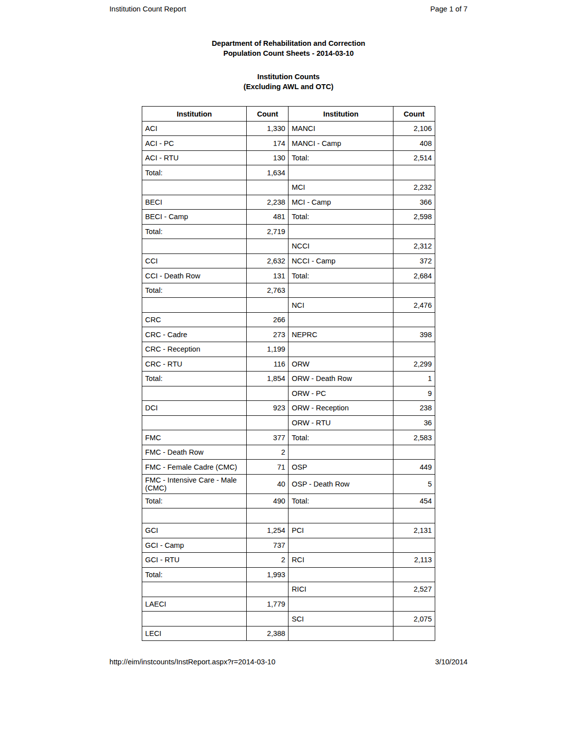Institution Count Report
Page 1 of 7
Department of Rehabilitation and Correction
Population Count Sheets - 2014-03-10
Institution Counts
(Excluding AWL and OTC)
| Institution | Count | Institution | Count |
| --- | --- | --- | --- |
| ACI | 1,330 | MANCI | 2,106 |
| ACI - PC | 174 | MANCI - Camp | 408 |
| ACI - RTU | 130 | Total: | 2,514 |
| Total: | 1,634 | | |
| | | MCI | 2,232 |
| BECI | 2,238 | MCI - Camp | 366 |
| BECI - Camp | 481 | Total: | 2,598 |
| Total: | 2,719 | | |
| | | NCCI | 2,312 |
| CCI | 2,632 | NCCI - Camp | 372 |
| CCI - Death Row | 131 | Total: | 2,684 |
| Total: | 2,763 | | |
| | | NCI | 2,476 |
| CRC | 266 | | |
| CRC - Cadre | 273 | NEPRC | 398 |
| CRC - Reception | 1,199 | | |
| CRC - RTU | 116 | ORW | 2,299 |
| Total: | 1,854 | ORW - Death Row | 1 |
| | | ORW - PC | 9 |
| DCI | 923 | ORW - Reception | 238 |
| | | ORW - RTU | 36 |
| FMC | 377 | Total: | 2,583 |
| FMC - Death Row | 2 | | |
| FMC - Female Cadre (CMC) | 71 | OSP | 449 |
| FMC - Intensive Care - Male (CMC) | 40 | OSP - Death Row | 5 |
| Total: | 490 | Total: | 454 |
| GCI | 1,254 | PCI | 2,131 |
| GCI - Camp | 737 | | |
| GCI - RTU | 2 | RCI | 2,113 |
| Total: | 1,993 | | |
| | | RICI | 2,527 |
| LAECI | 1,779 | | |
| | | SCI | 2,075 |
| LECI | 2,388 | | |
http://eim/instcounts/InstReport.aspx?r=2014-03-10
3/10/2014